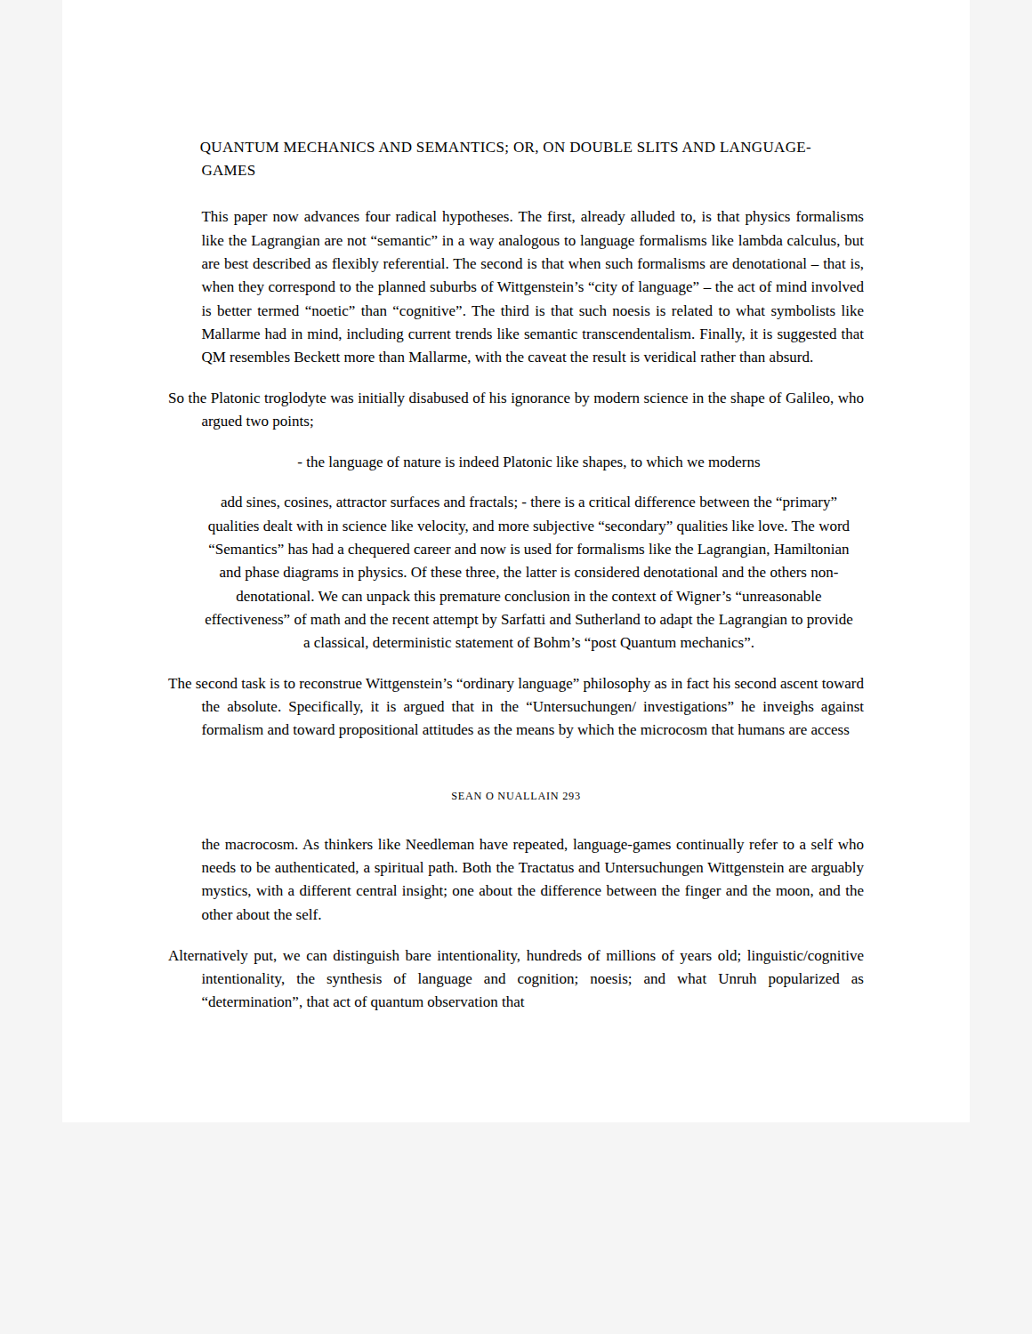Quantum Mechanics and Semantics; or, On Double Slits and Language-Games
This paper now advances four radical hypotheses. The first, already alluded to, is that physics formalisms like the Lagrangian are not “semantic” in a way analogous to language formalisms like lambda calculus, but are best described as flexibly referential. The second is that when such formalisms are denotational – that is, when they correspond to the planned suburbs of Wittgenstein’s “city of language” – the act of mind involved is better termed “noetic” than “cognitive”. The third is that such noesis is related to what symbolists like Mallarme had in mind, including current trends like semantic transcendentalism. Finally, it is suggested that QM resembles Beckett more than Mallarme, with the caveat the result is veridical rather than absurd.
So the Platonic troglodyte was initially disabused of his ignorance by modern science in the shape of Galileo, who argued two points;
- the language of nature is indeed Platonic like shapes, to which we moderns
add sines, cosines, attractor surfaces and fractals; - there is a critical difference between the “primary” qualities dealt with in science like velocity, and more subjective “secondary” qualities like love. The word “Semantics” has had a chequered career and now is used for formalisms like the Lagrangian, Hamiltonian and phase diagrams in physics. Of these three, the latter is considered denotational and the others non-denotational. We can unpack this premature conclusion in the context of Wigner’s “unreasonable effectiveness” of math and the recent attempt by Sarfatti and Sutherland to adapt the Lagrangian to provide a classical, deterministic statement of Bohm’s “post Quantum mechanics”.
The second task is to reconstrue Wittgenstein’s “ordinary language” philosophy as in fact his second ascent toward the absolute. Specifically, it is argued that in the “Untersuchungen/ investigations” he inveighs against formalism and toward propositional attitudes as the means by which the microcosm that humans are access
Sean O Nuallain 293
the macrocosm. As thinkers like Needleman have repeated, language-games continually refer to a self who needs to be authenticated, a spiritual path. Both the Tractatus and Untersuchungen Wittgenstein are arguably mystics, with a different central insight; one about the difference between the finger and the moon, and the other about the self.
Alternatively put, we can distinguish bare intentionality, hundreds of millions of years old; linguistic/cognitive intentionality, the synthesis of language and cognition; noesis; and what Unruh popularized as “determination”, that act of quantum observation that